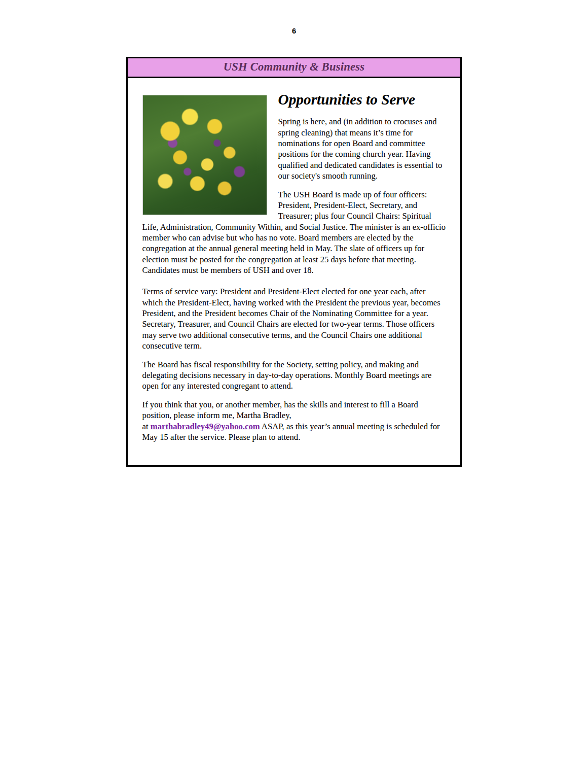6
USH Community & Business
Opportunities to Serve
Spring is here, and (in addition to crocuses and spring cleaning) that means it’s time for nominations for open Board and committee positions for the coming church year. Having qualified and dedicated candidates is essential to our society's smooth running.
The USH Board is made up of four officers: President, President-Elect, Secretary, and Treasurer; plus four Council Chairs: Spiritual Life, Administration, Community Within, and Social Justice. The minister is an ex-officio member who can advise but who has no vote. Board members are elected by the congregation at the annual general meeting held in May. The slate of officers up for election must be posted for the congregation at least 25 days before that meeting. Candidates must be members of USH and over 18.
Terms of service vary: President and President-Elect elected for one year each, after which the President-Elect, having worked with the President the previous year, becomes President, and the President becomes Chair of the Nominating Committee for a year. Secretary, Treasurer, and Council Chairs are elected for two-year terms. Those officers may serve two additional consecutive terms, and the Council Chairs one additional consecutive term.
The Board has fiscal responsibility for the Society, setting policy, and making and delegating decisions necessary in day-to-day operations. Monthly Board meetings are open for any interested congregant to attend.
If you think that you, or another member, has the skills and interest to fill a Board position, please inform me, Martha Bradley,
at marthabradley49@yahoo.com ASAP, as this year’s annual meeting is scheduled for May 15 after the service. Please plan to attend.